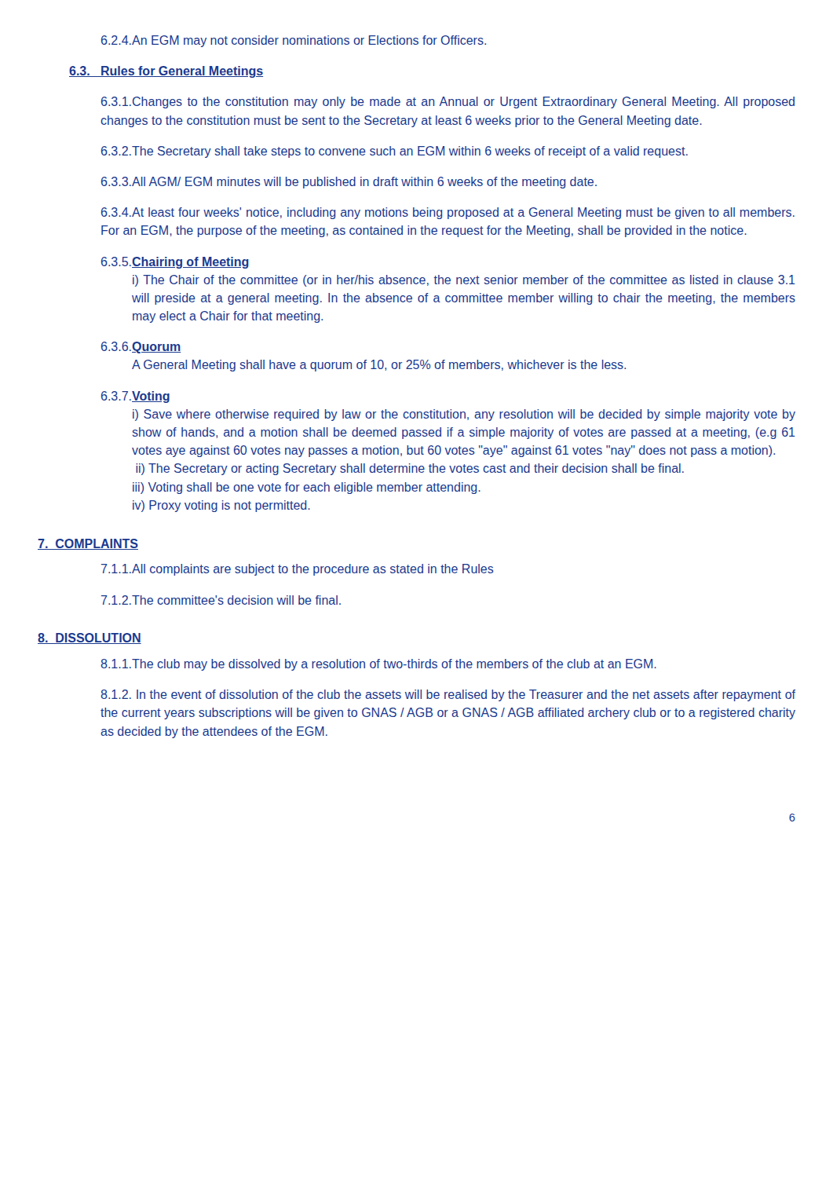6.2.4.An EGM may not consider nominations or Elections for Officers.
6.3. Rules for General Meetings
6.3.1.Changes to the constitution may only be made at an Annual or Urgent Extraordinary General Meeting. All proposed changes to the constitution must be sent to the Secretary at least 6 weeks prior to the General Meeting date.
6.3.2.The Secretary shall take steps to convene such an EGM within 6 weeks of receipt of a valid request.
6.3.3.All AGM/ EGM minutes will be published in draft within 6 weeks of the meeting date.
6.3.4.At least four weeks' notice, including any motions being proposed at a General Meeting must be given to all members. For an EGM, the purpose of the meeting, as contained in the request for the Meeting, shall be provided in the notice.
6.3.5.Chairing of Meeting
i) The Chair of the committee (or in her/his absence, the next senior member of the committee as listed in clause 3.1 will preside at a general meeting. In the absence of a committee member willing to chair the meeting, the members may elect a Chair for that meeting.
6.3.6.Quorum
A General Meeting shall have a quorum of 10, or 25% of members, whichever is the less.
6.3.7.Voting
i) Save where otherwise required by law or the constitution, any resolution will be decided by simple majority vote by show of hands, and a motion shall be deemed passed if a simple majority of votes are passed at a meeting, (e.g 61 votes aye against 60 votes nay passes a motion, but 60 votes "aye" against 61 votes "nay" does not pass a motion). ii) The Secretary or acting Secretary shall determine the votes cast and their decision shall be final. iii) Voting shall be one vote for each eligible member attending. iv) Proxy voting is not permitted.
7. COMPLAINTS
7.1.1.All complaints are subject to the procedure as stated in the Rules
7.1.2.The committee's decision will be final.
8. DISSOLUTION
8.1.1.The club may be dissolved by a resolution of two-thirds of the members of the club at an EGM.
8.1.2. In the event of dissolution of the club the assets will be realised by the Treasurer and the net assets after repayment of the current years subscriptions will be given to GNAS / AGB or a GNAS / AGB affiliated archery club or to a registered charity as decided by the attendees of the EGM.
6